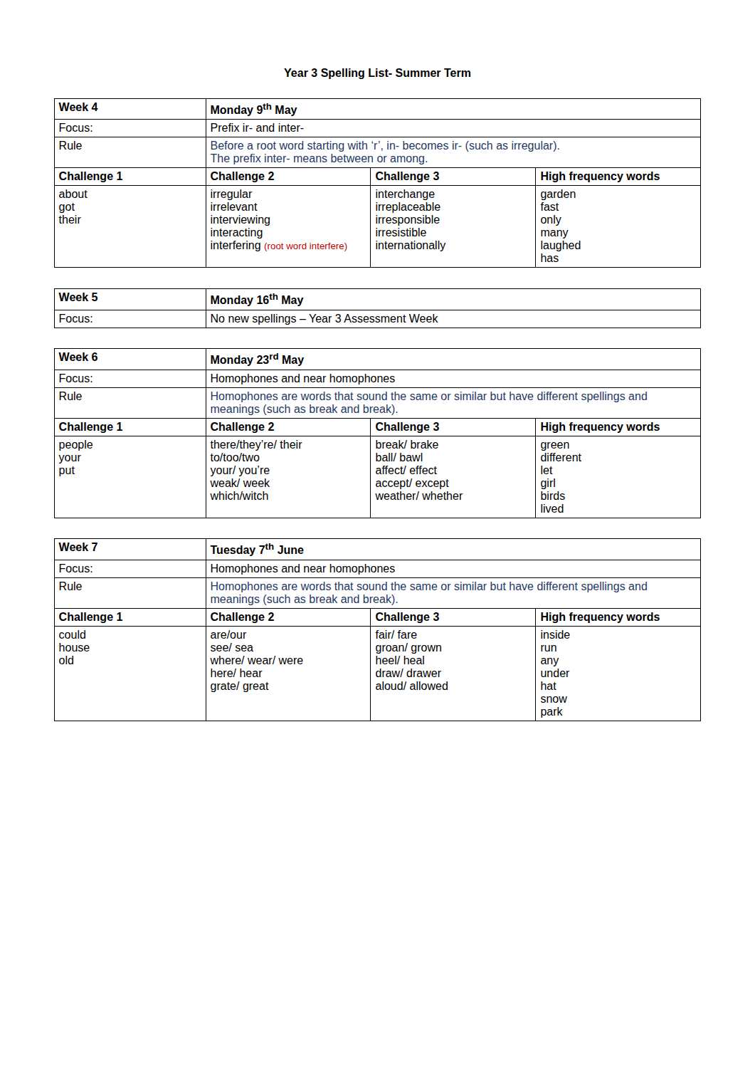Year 3 Spelling List- Summer Term
| Week 4 | Monday 9 th May |
| Focus: | Prefix ir- and inter- |
| Rule | Before a root word starting with ‘r’, in- becomes ir- (such as irregular). The prefix inter- means between or among. |
| Challenge 1 | Challenge 2 | Challenge 3 | High frequency words |
| about got their | irregular irrelevant interviewing interacting interfering (root word interfere) | interchange irreplaceable irresponsible irresistible internationally | garden fast only many laughed has |
| Week 5 | Monday 16 th May |
| Focus: | No new spellings – Year 3 Assessment Week |
| Week 6 | Monday 23 rd May |
| Focus: | Homophones and near homophones |
| Rule | Homophones are words that sound the same or similar but have different spellings and meanings (such as break and break). |
| Challenge 1 | Challenge 2 | Challenge 3 | High frequency words |
| people your put | there/they’re/ their to/too/two your/ you’re weak/ week which/witch | break/ brake ball/ bawl affect/ effect accept/ except weather/ whether | green different let girl birds lived |
| Week 7 | Tuesday 7 th June |
| Focus: | Homophones and near homophones |
| Rule | Homophones are words that sound the same or similar but have different spellings and meanings (such as break and break). |
| Challenge 1 | Challenge 2 | Challenge 3 | High frequency words |
| could house old | are/our see/ sea where/ wear/ were here/ hear grate/ great | fair/ fare groan/ grown heel/ heal draw/ drawer aloud/ allowed | inside run any under hat snow park |